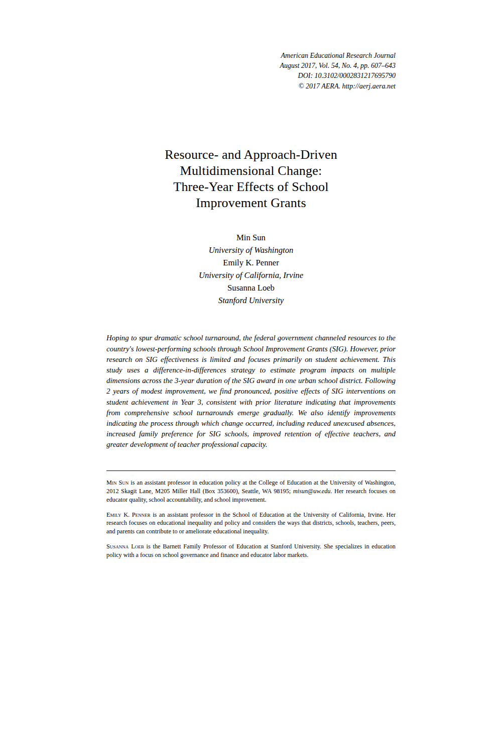American Educational Research Journal
August 2017, Vol. 54, No. 4, pp. 607–643
DOI: 10.3102/0002831217695790
© 2017 AERA. http://aerj.aera.net
Resource- and Approach-Driven
Multidimensional Change:
Three-Year Effects of School
Improvement Grants
Min Sun
University of Washington
Emily K. Penner
University of California, Irvine
Susanna Loeb
Stanford University
Hoping to spur dramatic school turnaround, the federal government channeled resources to the country's lowest-performing schools through School Improvement Grants (SIG). However, prior research on SIG effectiveness is limited and focuses primarily on student achievement. This study uses a difference-in-differences strategy to estimate program impacts on multiple dimensions across the 3-year duration of the SIG award in one urban school district. Following 2 years of modest improvement, we find pronounced, positive effects of SIG interventions on student achievement in Year 3, consistent with prior literature indicating that improvements from comprehensive school turnarounds emerge gradually. We also identify improvements indicating the process through which change occurred, including reduced unexcused absences, increased family preference for SIG schools, improved retention of effective teachers, and greater development of teacher professional capacity.
Min Sun is an assistant professor in education policy at the College of Education at the University of Washington, 2012 Skagit Lane, M205 Miller Hall (Box 353600), Seattle, WA 98195; misun@uw.edu. Her research focuses on educator quality, school accountability, and school improvement.
Emily K. Penner is an assistant professor in the School of Education at the University of California, Irvine. Her research focuses on educational inequality and policy and considers the ways that districts, schools, teachers, peers, and parents can contribute to or ameliorate educational inequality.
Susanna Loeb is the Barnett Family Professor of Education at Stanford University. She specializes in education policy with a focus on school governance and finance and educator labor markets.